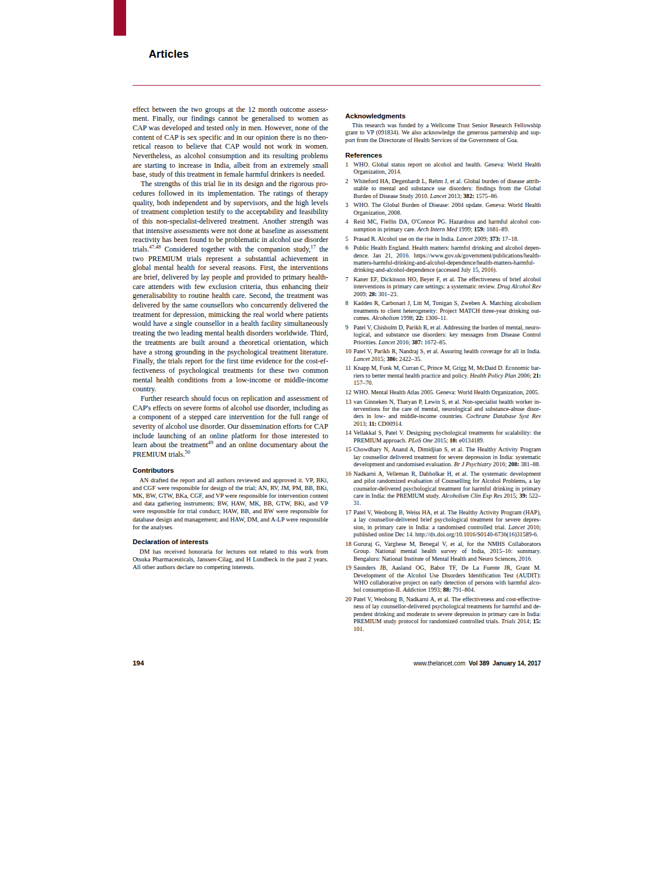Articles
effect between the two groups at the 12 month outcome assessment. Finally, our findings cannot be generalised to women as CAP was developed and tested only in men. However, none of the content of CAP is sex specific and in our opinion there is no theoretical reason to believe that CAP would not work in women. Nevertheless, as alcohol consumption and its resulting problems are starting to increase in India, albeit from an extremely small base, study of this treatment in female harmful drinkers is needed.
The strengths of this trial lie in its design and the rigorous procedures followed in its implementation. The ratings of therapy quality, both independent and by supervisors, and the high levels of treatment completion testify to the acceptability and feasibility of this non-specialist-delivered treatment. Another strength was that intensive assessments were not done at baseline as assessment reactivity has been found to be problematic in alcohol use disorder trials.47,48 Considered together with the companion study,17 the two PREMIUM trials represent a substantial achievement in global mental health for several reasons. First, the interventions are brief, delivered by lay people and provided to primary health-care attenders with few exclusion criteria, thus enhancing their generalisability to routine health care. Second, the treatment was delivered by the same counsellors who concurrently delivered the treatment for depression, mimicking the real world where patients would have a single counsellor in a health facility simultaneously treating the two leading mental health disorders worldwide. Third, the treatments are built around a theoretical orientation, which have a strong grounding in the psychological treatment literature. Finally, the trials report for the first time evidence for the cost-effectiveness of psychological treatments for these two common mental health conditions from a low-income or middle-income country.
Further research should focus on replication and assessment of CAP's effects on severe forms of alcohol use disorder, including as a component of a stepped care intervention for the full range of severity of alcohol use disorder. Our dissemination efforts for CAP include launching of an online platform for those interested to learn about the treatment49 and an online documentary about the PREMIUM trials.50
Contributors
AN drafted the report and all authors reviewed and approved it. VP, BKi, and CGF were responsible for design of the trial; AN, RV, JM, PM, BB, BKi, MK, BW, GTW, BKa, CGF, and VP were responsible for intervention content and data gathering instruments; BW, HAW, MK, BB, GTW, BKi, and VP were responsible for trial conduct; HAW, BB, and BW were responsible for database design and management; and HAW, DM, and A-LP were responsible for the analyses.
Declaration of interests
DM has received honoraria for lectures not related to this work from Otsuka Pharmaceuticals, Janssen-Cilag, and H Lundbeck in the past 2 years. All other authors declare no competing interests.
Acknowledgments
This research was funded by a Wellcome Trust Senior Research Fellowship grant to VP (091834). We also acknowledge the generous partnership and support from the Directorate of Health Services of the Government of Goa.
References
1 WHO. Global status report on alcohol and health. Geneva: World Health Organization, 2014.
2 Whiteford HA, Degenhardt L, Rehm J, et al. Global burden of disease attributable to mental and substance use disorders: findings from the Global Burden of Disease Study 2010. Lancet 2013; 382: 1575–86.
3 WHO. The Global Burden of Disease: 2004 update. Geneva: World Health Organization, 2008.
4 Reid MC, Fiellin DA, O'Connor PG. Hazardous and harmful alcohol consumption in primary care. Arch Intern Med 1999; 159: 1681–89.
5 Prasad R. Alcohol use on the rise in India. Lancet 2009; 373: 17–18.
6 Public Health England. Health matters: harmful drinking and alcohol dependence. Jan 21, 2016. https://www.gov.uk/government/publications/health-matters-harmful-drinking-and-alcohol-dependence/health-matters-harmful-drinking-and-alcohol-dependence (accessed July 15, 2016).
7 Kaner EF, Dickinson HO, Beyer F, et al. The effectiveness of brief alcohol interventions in primary care settings: a systematic review. Drug Alcohol Rev 2009; 28: 301–23.
8 Kadden R, Carbonari J, Litt M, Tonigan S, Zweben A. Matching alcoholism treatments to client heterogeneity: Project MATCH three-year drinking outcomes. Alcoholism 1998; 22: 1300–11.
9 Patel V, Chisholm D, Parikh R, et al. Addressing the burden of mental, neurological, and substance use disorders: key messages from Disease Control Priorities. Lancet 2016; 387: 1672–85.
10 Patel V, Parikh R, Nandraj S, et al. Assuring health coverage for all in India. Lancet 2015; 386: 2422–35.
11 Knapp M, Funk M, Curran C, Prince M, Grigg M, McDaid D. Economic barriers to better mental health practice and policy. Health Policy Plan 2006; 21: 157–70.
12 WHO. Mental Health Atlas 2005. Geneva: World Health Organization, 2005.
13 van Ginneken N, Tharyan P, Lewin S, et al. Non-specialist health worker interventions for the care of mental, neurological and substance-abuse disorders in low- and middle-income countries. Cochrane Database Syst Rev 2013; 11: CD00914.
14 Vellakkal S, Patel V. Designing psychological treatments for scalability: the PREMIUM approach. PLoS One 2015; 10: e0134189.
15 Chowdhary N, Anand A, Dimidjian S, et al. The Healthy Activity Program lay counsellor delivered treatment for severe depression in India: systematic development and randomised evaluation. Br J Psychiatry 2016; 208: 381–88.
16 Nadkarni A, Velleman R, Dabholkar H, et al. The systematic development and pilot randomized evaluation of Counselling for Alcohol Problems, a lay counselor-delivered psychological treatment for harmful drinking in primary care in India: the PREMIUM study. Alcoholism Clin Exp Res 2015; 39: 522–31.
17 Patel V, Weobong B, Weiss HA, et al. The Healthy Activity Program (HAP), a lay counsellor-delivered brief psychological treatment for severe depression, in primary care in India: a randomised controlled trial. Lancet 2016; published online Dec 14. http://dx.doi.org/10.1016/S0140-6736(16)31589-6.
18 Gururaj G, Varghese M, Benegal V, et al, for the NMHS Collaborators Group. National mental health survey of India, 2015–16: summary. Bengaluru: National Institute of Mental Health and Neuro Sciences, 2016.
19 Saunders JB, Aasland OG, Babor TF, De La Fuente JR, Grant M. Development of the Alcohol Use Disorders Identification Test (AUDIT): WHO collaborative project on early detection of persons with harmful alcohol consumption-II. Addiction 1993; 88: 791–804.
20 Patel V, Weobong B, Nadkarni A, et al. The effectiveness and cost-effectiveness of lay counsellor-delivered psychological treatments for harmful and dependent drinking and moderate to severe depression in primary care in India: PREMIUM study protocol for randomized controlled trials. Trials 2014; 15: 101.
194
www.thelancet.com Vol 389 January 14, 2017